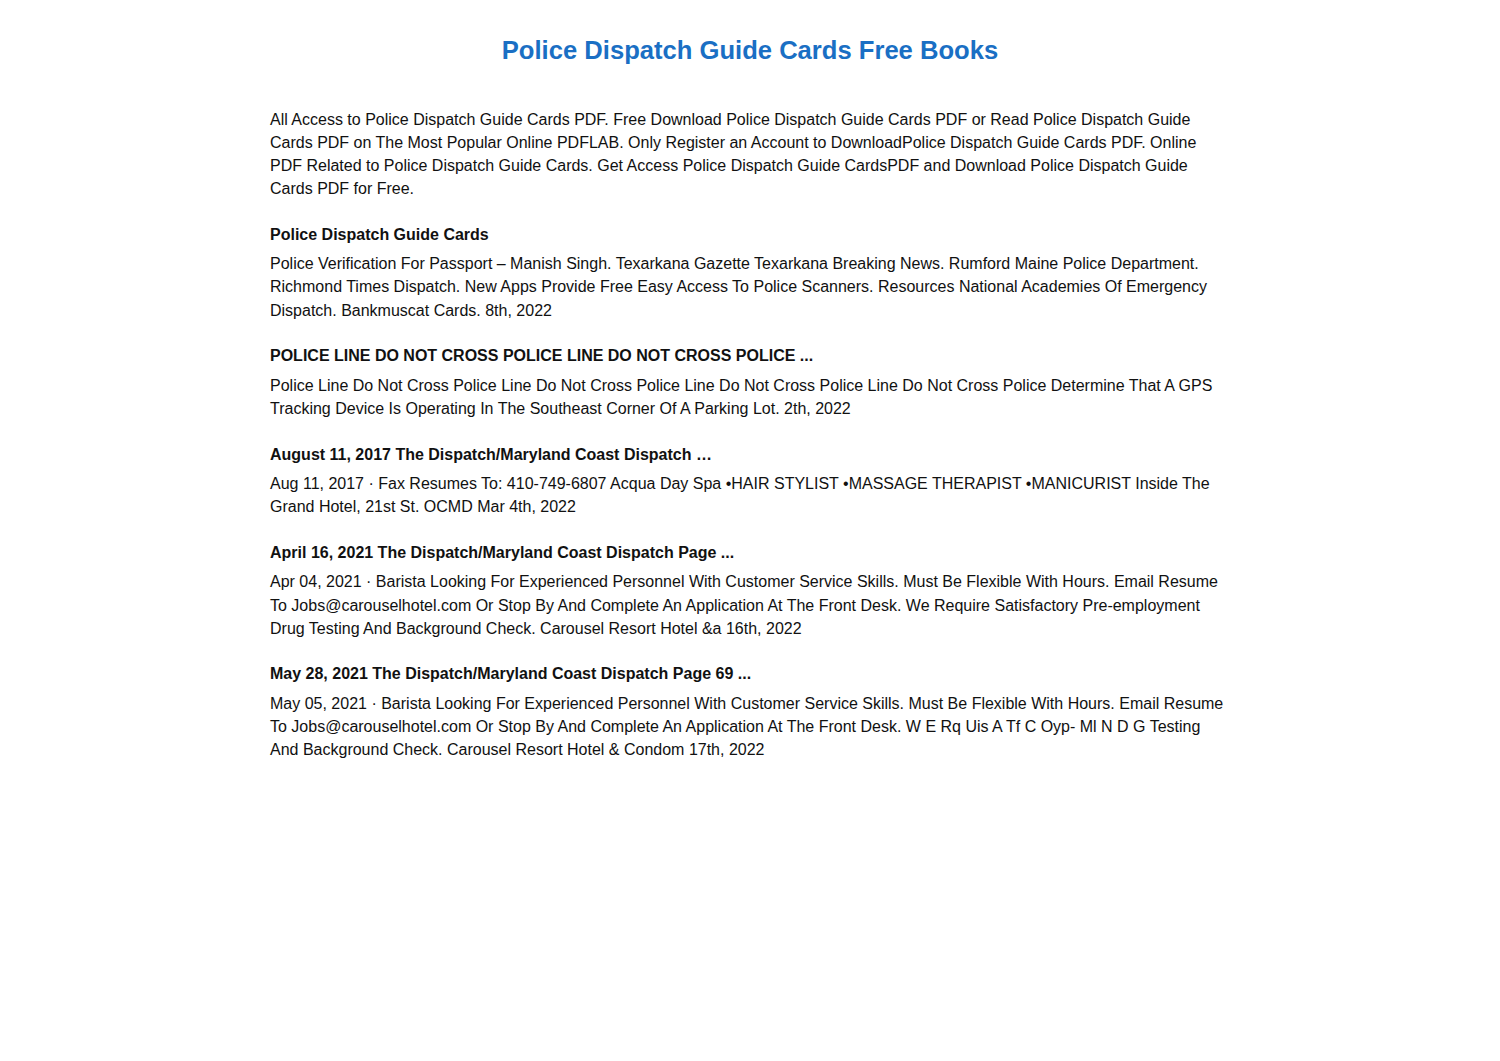Police Dispatch Guide Cards Free Books
All Access to Police Dispatch Guide Cards PDF. Free Download Police Dispatch Guide Cards PDF or Read Police Dispatch Guide Cards PDF on The Most Popular Online PDFLAB. Only Register an Account to DownloadPolice Dispatch Guide Cards PDF. Online PDF Related to Police Dispatch Guide Cards. Get Access Police Dispatch Guide CardsPDF and Download Police Dispatch Guide Cards PDF for Free.
Police Dispatch Guide Cards
Police Verification For Passport – Manish Singh. Texarkana Gazette Texarkana Breaking News. Rumford Maine Police Department. Richmond Times Dispatch. New Apps Provide Free Easy Access To Police Scanners. Resources National Academies Of Emergency Dispatch. Bankmuscat Cards. 8th, 2022
POLICE LINE DO NOT CROSS POLICE LINE DO NOT CROSS POLICE ...
Police Line Do Not Cross Police Line Do Not Cross Police Line Do Not Cross Police Line Do Not Cross Police Determine That A GPS Tracking Device Is Operating In The Southeast Corner Of A Parking Lot. 2th, 2022
August 11, 2017 The Dispatch/Maryland Coast Dispatch …
Aug 11, 2017 · Fax Resumes To: 410-749-6807 Acqua Day Spa •HAIR STYLIST •MASSAGE THERAPIST •MANICURIST Inside The Grand Hotel, 21st St. OCMD Mar 4th, 2022
April 16, 2021 The Dispatch/Maryland Coast Dispatch Page ...
Apr 04, 2021 · Barista Looking For Experienced Personnel With Customer Service Skills. Must Be Flexible With Hours. Email Resume To Jobs@carouselhotel.com Or Stop By And Complete An Application At The Front Desk. We Require Satisfactory Pre-employment Drug Testing And Background Check. Carousel Resort Hotel &a 16th, 2022
May 28, 2021 The Dispatch/Maryland Coast Dispatch Page 69 ...
May 05, 2021 · Barista Looking For Experienced Personnel With Customer Service Skills. Must Be Flexible With Hours. Email Resume To Jobs@carouselhotel.com Or Stop By And Complete An Application At The Front Desk. W E Rq Uis A Tf C Oyp- Ml N D G Testing And Background Check. Carousel Resort Hotel & Condom 17th, 2022